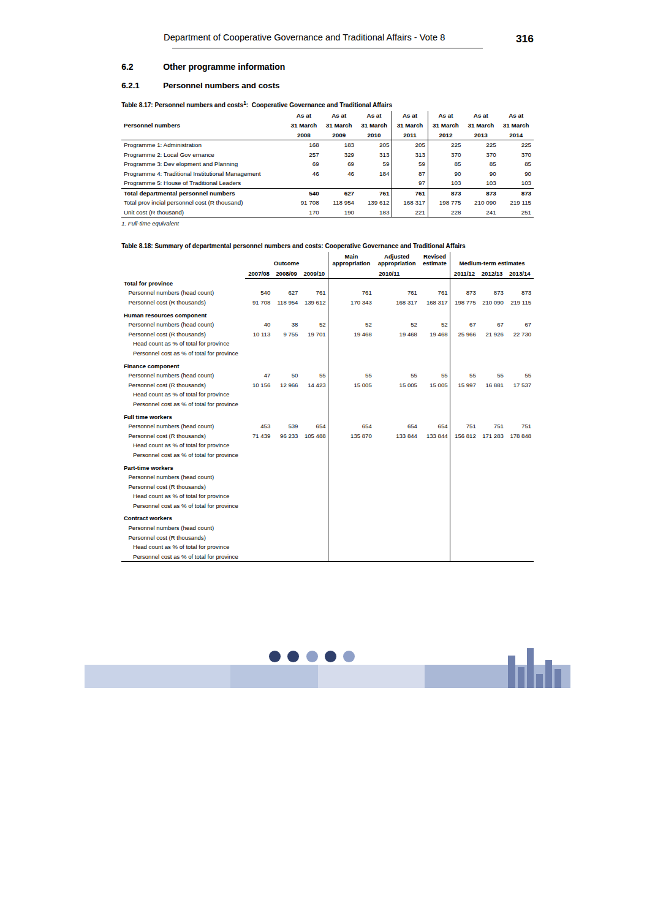Department of Cooperative Governance and Traditional Affairs - Vote 8
316
6.2 Other programme information
6.2.1 Personnel numbers and costs
Table 8.17: Personnel numbers and costs1: Cooperative Governance and Traditional Affairs
| | As at | As at | As at | As at | As at | As at | As at |
| --- | --- | --- | --- | --- | --- | --- | --- |
| Personnel numbers | 31 March | 31 March | 31 March | 31 March | 31 March | 31 March | 31 March |
| | 2008 | 2009 | 2010 | 2011 | 2012 | 2013 | 2014 |
| Programme 1: Administration | 168 | 183 | 205 | 205 | 225 | 225 | 225 |
| Programme 2: Local Gov ernance | 257 | 329 | 313 | 313 | 370 | 370 | 370 |
| Programme 3: Dev elopment and Planning | 69 | 69 | 59 | 59 | 85 | 85 | 85 |
| Programme 4: Traditional Institutional Management | 46 | 46 | 184 | 87 | 90 | 90 | 90 |
| Programme 5: House of Traditional Leaders | | | | 97 | 103 | 103 | 103 |
| Total departmental personnel numbers | 540 | 627 | 761 | 761 | 873 | 873 | 873 |
| Total prov incial personnel cost (R thousand) | 91 708 | 118 954 | 139 612 | 168 317 | 198 775 | 210 090 | 219 115 |
| Unit cost (R thousand) | 170 | 190 | 183 | 221 | 228 | 241 | 251 |
1. Full-time equivalent
Table 8.18: Summary of departmental personnel numbers and costs: Cooperative Governance and Traditional Affairs
| | Outcome | Main appropriation | Adjusted appropriation | Revised estimate | Medium-term estimates |
| --- | --- | --- | --- | --- | --- |
| | 2007/08 | 2008/09 | 2009/10 | 2010/11 | 2011/12 | 2012/13 | 2013/14 |
| Total for province | | | | | | | | | |
| Personnel numbers (head count) | 540 | 627 | 761 | 761 | 761 | 761 | 873 | 873 | 873 |
| Personnel cost (R thousands) | 91 708 | 118 954 | 139 612 | 170 343 | 168 317 | 168 317 | 198 775 | 210 090 | 219 115 |
| Human resources component | | | | | | | | | |
| Personnel numbers (head count) | 40 | 38 | 52 | 52 | 52 | 52 | 67 | 67 | 67 |
| Personnel cost (R thousands) | 10 113 | 9 755 | 19 701 | 19 468 | 19 468 | 19 468 | 25 966 | 21 926 | 22 730 |
| Head count as % of total for province | | | | | | | | | |
| Personnel cost as % of total for province | | | | | | | | | |
| Finance component | | | | | | | | | |
| Personnel numbers (head count) | 47 | 50 | 55 | 55 | 55 | 55 | 55 | 55 | 55 |
| Personnel cost (R thousands) | 10 156 | 12 966 | 14 423 | 15 005 | 15 005 | 15 005 | 15 997 | 16 881 | 17 537 |
| Head count as % of total for province | | | | | | | | | |
| Personnel cost as % of total for province | | | | | | | | | |
| Full time workers | | | | | | | | | |
| Personnel numbers (head count) | 453 | 539 | 654 | 654 | 654 | 654 | 751 | 751 | 751 |
| Personnel cost (R thousands) | 71 439 | 96 233 | 105 488 | 135 870 | 133 844 | 133 844 | 156 812 | 171 283 | 178 848 |
| Head count as % of total for province | | | | | | | | | |
| Personnel cost as % of total for province | | | | | | | | | |
| Part-time workers | | | | | | | | | |
| Personnel numbers (head count) | | | | | | | | | |
| Personnel cost (R thousands) | | | | | | | | | |
| Head count as % of total for province | | | | | | | | | |
| Personnel cost as % of total for province | | | | | | | | | |
| Contract workers | | | | | | | | | |
| Personnel numbers (head count) | | | | | | | | | |
| Personnel cost (R thousands) | | | | | | | | | |
| Head count as % of total for province | | | | | | | | | |
| Personnel cost as % of total for province | | | | | | | | | |